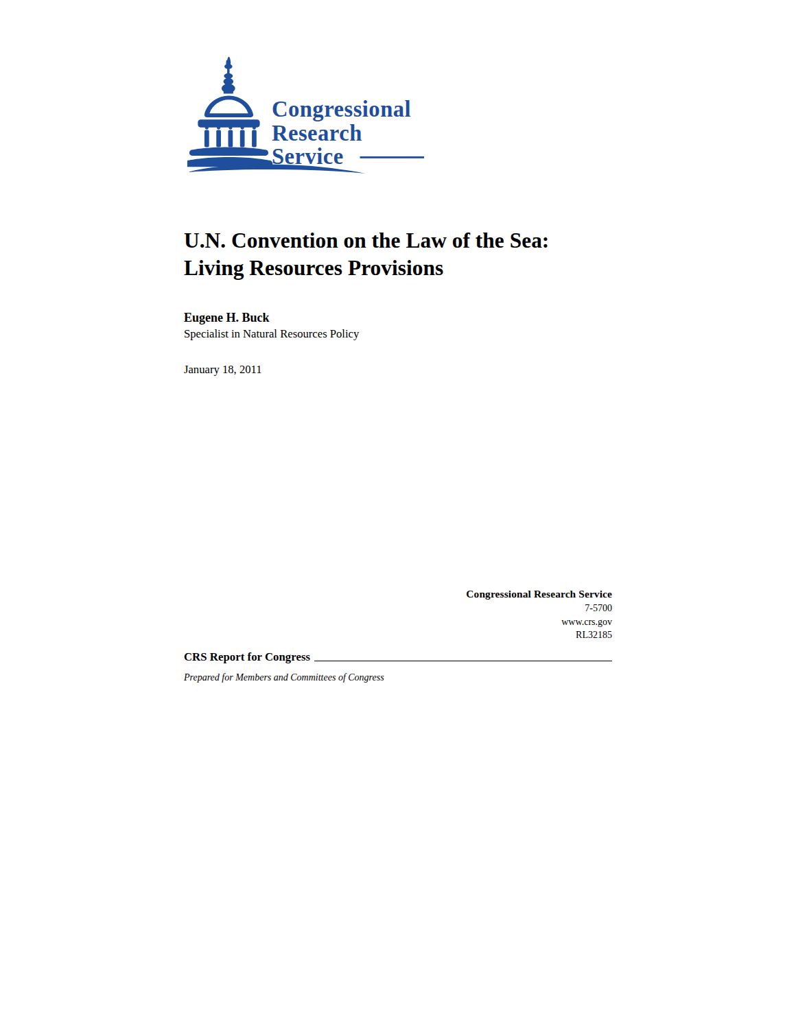Congressional Research Service
U.N. Convention on the Law of the Sea:
Living Resources Provisions
Eugene H. Buck
Specialist in Natural Resources Policy
January 18, 2011
Congressional Research Service
7-5700
www.crs.gov
RL32185
CRS Report for Congress
Prepared for Members and Committees of Congress